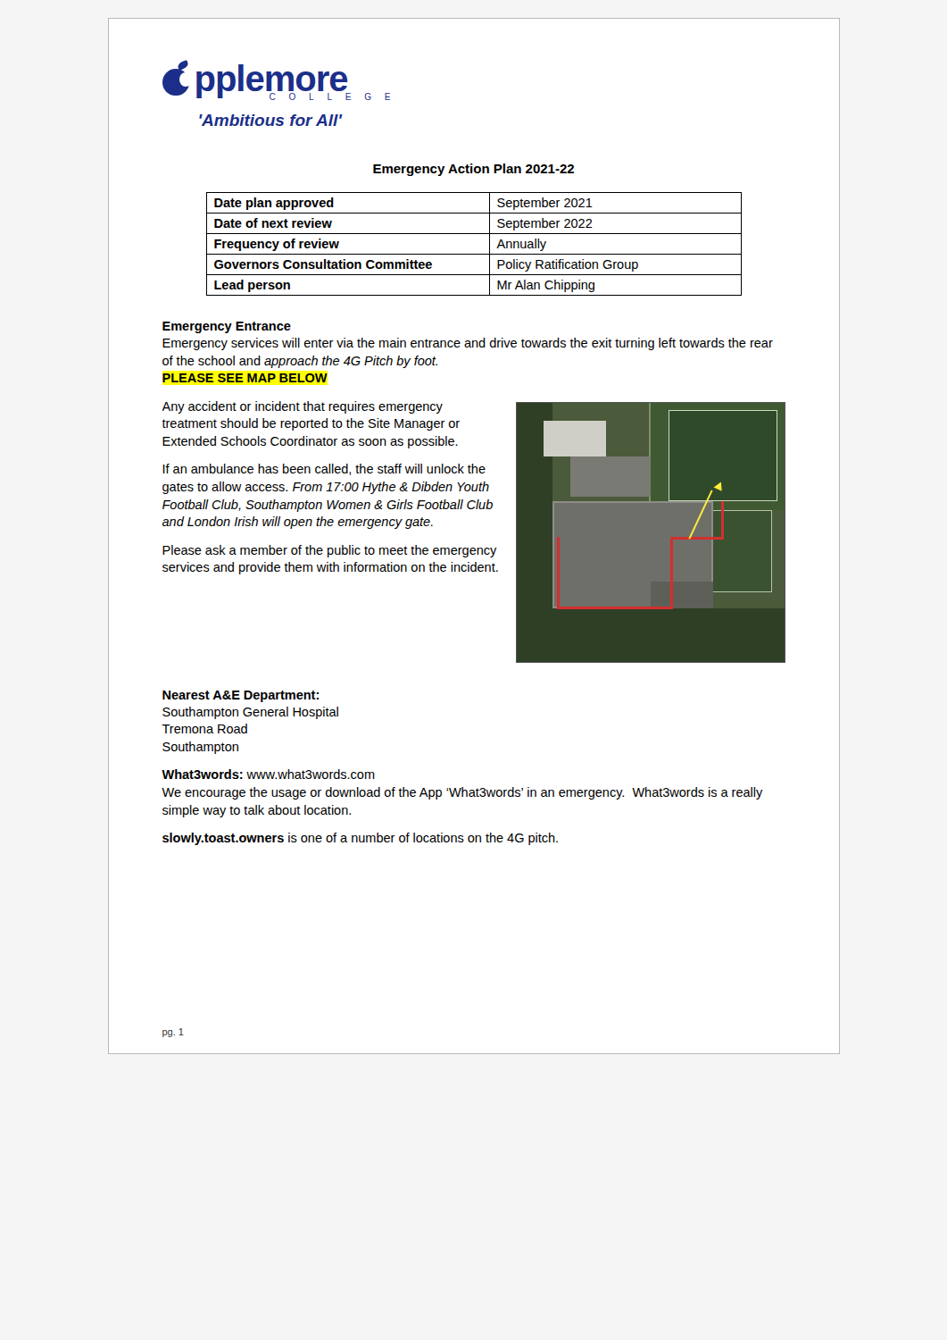pplemore
C O L L E G E
'Ambitious for All'
Emergency Action Plan 2021-22
| Date plan approved | September 2021 |
| Date of next review | September 2022 |
| Frequency of review | Annually |
| Governors Consultation Committee | Policy Ratification Group |
| Lead person | Mr Alan Chipping |
Emergency Entrance
Emergency services will enter via the main entrance and drive towards the exit turning left towards the rear of the school and approach the 4G Pitch by foot.
PLEASE SEE MAP BELOW
Any accident or incident that requires emergency treatment should be reported to the Site Manager or Extended Schools Coordinator as soon as possible.
If an ambulance has been called, the staff will unlock the gates to allow access. From 17:00 Hythe & Dibden Youth Football Club, Southampton Women & Girls Football Club and London Irish will open the emergency gate.
Please ask a member of the public to meet the emergency services and provide them with information on the incident.
Nearest A&E Department:
Southampton General Hospital
Tremona Road
Southampton
What3words: www.what3words.com
We encourage the usage or download of the App ‘What3words’ in an emergency. What3words is a really simple way to talk about location.
slowly.toast.owners is one of a number of locations on the 4G pitch.
pg. 1